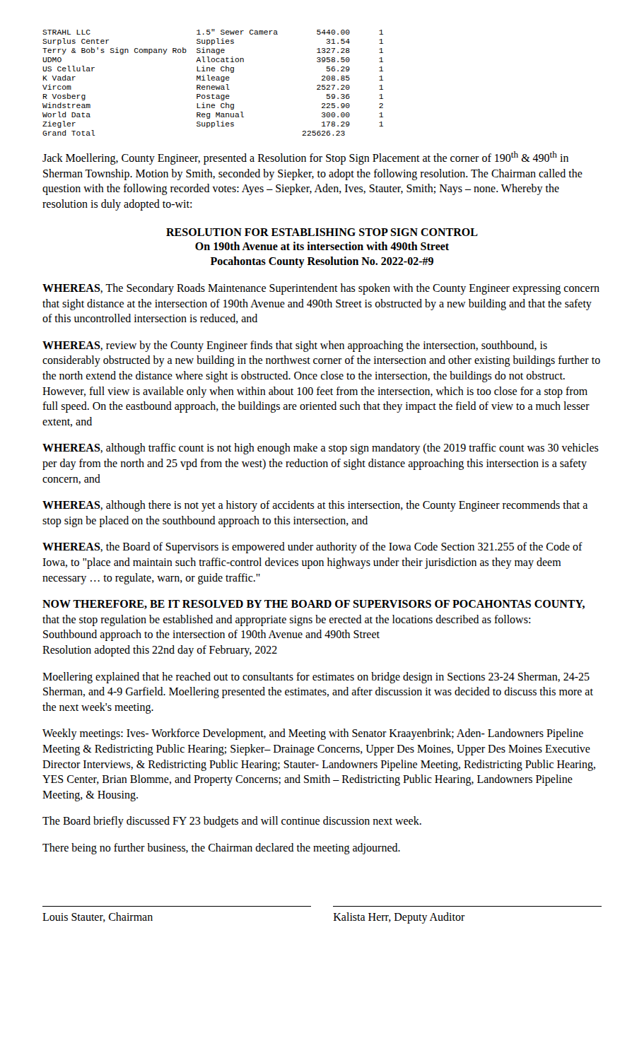STRAHL LLC                      1.5" Sewer Camera        5440.00      1
Surplus Center                  Supplies                   31.54      1
Terry & Bob's Sign Company Rob  Sinage                   1327.28      1
UDMO                            Allocation               3958.50      1
US Cellular                     Line Chg                   56.29      1
K Vadar                         Mileage                   208.85      1
Vircom                          Renewal                  2527.20      1
R Vosberg                       Postage                    59.36      1
Windstream                      Line Chg                  225.90      2
World Data                      Reg Manual                300.00      1
Ziegler                         Supplies                  178.29      1
Grand Total                                           225626.23
Jack Moellering, County Engineer, presented a Resolution for Stop Sign Placement at the corner of 190th & 490th in Sherman Township. Motion by Smith, seconded by Siepker, to adopt the following resolution. The Chairman called the question with the following recorded votes: Ayes – Siepker, Aden, Ives, Stauter, Smith; Nays – none. Whereby the resolution is duly adopted to-wit:
RESOLUTION FOR ESTABLISHING STOP SIGN CONTROL On 190th Avenue at its intersection with 490th Street Pocahontas County Resolution No. 2022-02-#9
WHEREAS, The Secondary Roads Maintenance Superintendent has spoken with the County Engineer expressing concern that sight distance at the intersection of 190th Avenue and 490th Street is obstructed by a new building and that the safety of this uncontrolled intersection is reduced, and
WHEREAS, review by the County Engineer finds that sight when approaching the intersection, southbound, is considerably obstructed by a new building in the northwest corner of the intersection and other existing buildings further to the north extend the distance where sight is obstructed. Once close to the intersection, the buildings do not obstruct. However, full view is available only when within about 100 feet from the intersection, which is too close for a stop from full speed. On the eastbound approach, the buildings are oriented such that they impact the field of view to a much lesser extent, and
WHEREAS, although traffic count is not high enough make a stop sign mandatory (the 2019 traffic count was 30 vehicles per day from the north and 25 vpd from the west) the reduction of sight distance approaching this intersection is a safety concern, and
WHEREAS, although there is not yet a history of accidents at this intersection, the County Engineer recommends that a stop sign be placed on the southbound approach to this intersection, and
WHEREAS, the Board of Supervisors is empowered under authority of the Iowa Code Section 321.255 of the Code of Iowa, to "place and maintain such traffic-control devices upon highways under their jurisdiction as they may deem necessary … to regulate, warn, or guide traffic."
NOW THEREFORE, BE IT RESOLVED BY THE BOARD OF SUPERVISORS OF POCAHONTAS COUNTY, that the stop regulation be established and appropriate signs be erected at the locations described as follows:
Southbound approach to the intersection of 190th Avenue and 490th Street
Resolution adopted this 22nd day of February, 2022
Moellering explained that he reached out to consultants for estimates on bridge design in Sections 23-24 Sherman, 24-25 Sherman, and 4-9 Garfield. Moellering presented the estimates, and after discussion it was decided to discuss this more at the next week's meeting.
Weekly meetings: Ives- Workforce Development, and Meeting with Senator Kraayenbrink; Aden- Landowners Pipeline Meeting & Redistricting Public Hearing; Siepker– Drainage Concerns, Upper Des Moines, Upper Des Moines Executive Director Interviews, & Redistricting Public Hearing; Stauter- Landowners Pipeline Meeting, Redistricting Public Hearing, YES Center, Brian Blomme, and Property Concerns; and Smith – Redistricting Public Hearing, Landowners Pipeline Meeting, & Housing.
The Board briefly discussed FY 23 budgets and will continue discussion next week.
There being no further business, the Chairman declared the meeting adjourned.
| Louis Stauter, Chairman | | Kalista Herr, Deputy Auditor |